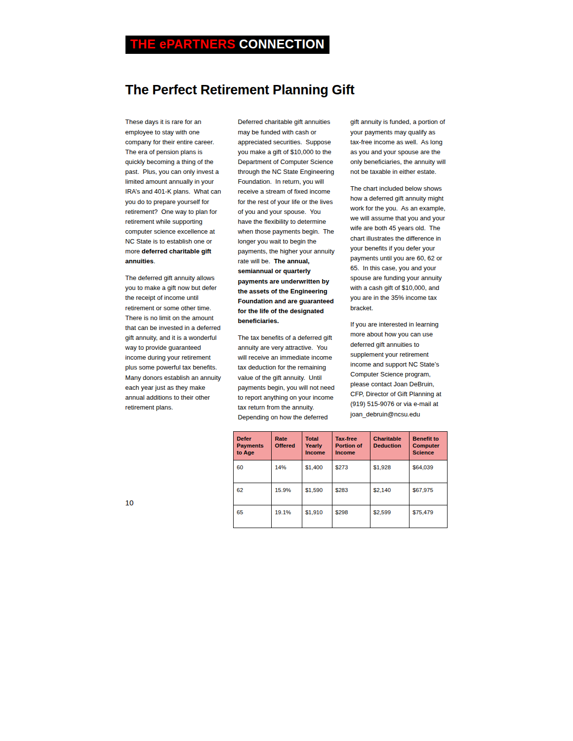THE ePARTNERS CONNECTION
The Perfect Retirement Planning Gift
These days it is rare for an employee to stay with one company for their entire career. The era of pension plans is quickly becoming a thing of the past. Plus, you can only invest a limited amount annually in your IRA’s and 401-K plans. What can you do to prepare yourself for retirement? One way to plan for retirement while supporting computer science excellence at NC State is to establish one or more deferred charitable gift annuities.
The deferred gift annuity allows you to make a gift now but defer the receipt of income until retirement or some other time. There is no limit on the amount that can be invested in a deferred gift annuity, and it is a wonderful way to provide guaranteed income during your retirement plus some powerful tax benefits. Many donors establish an annuity each year just as they make annual additions to their other retirement plans.
Deferred charitable gift annuities may be funded with cash or appreciated securities. Suppose you make a gift of $10,000 to the Department of Computer Science through the NC State Engineering Foundation. In return, you will receive a stream of fixed income for the rest of your life or the lives of you and your spouse. You have the flexibility to determine when those payments begin. The longer you wait to begin the payments, the higher your annuity rate will be. The annual, semiannual or quarterly payments are underwritten by the assets of the Engineering Foundation and are guaranteed for the life of the designated beneficiaries.
The tax benefits of a deferred gift annuity are very attractive. You will receive an immediate income tax deduction for the remaining value of the gift annuity. Until payments begin, you will not need to report anything on your income tax return from the annuity. Depending on how the deferred gift annuity is funded, a portion of your payments may qualify as tax-free income as well. As long as you and your spouse are the only beneficiaries, the annuity will not be taxable in either estate.
The chart included below shows how a deferred gift annuity might work for the you. As an example, we will assume that you and your wife are both 45 years old. The chart illustrates the difference in your benefits if you defer your payments until you are 60, 62 or 65. In this case, you and your spouse are funding your annuity with a cash gift of $10,000, and you are in the 35% income tax bracket.
If you are interested in learning more about how you can use deferred gift annuities to supplement your retirement income and support NC State’s Computer Science program, please contact Joan DeBruin, CFP, Director of Gift Planning at (919) 515-9076 or via e-mail at joan_debruin@ncsu.edu
| Defer Payments to Age | Rate Offered | Total Yearly Income | Tax-free Portion of Income | Charitable Deduction | Benefit to Computer Science |
| --- | --- | --- | --- | --- | --- |
| 60 | 14% | $1,400 | $273 | $1,928 | $64,039 |
| 62 | 15.9% | $1,590 | $283 | $2,140 | $67,975 |
| 65 | 19.1% | $1,910 | $298 | $2,599 | $75,479 |
10